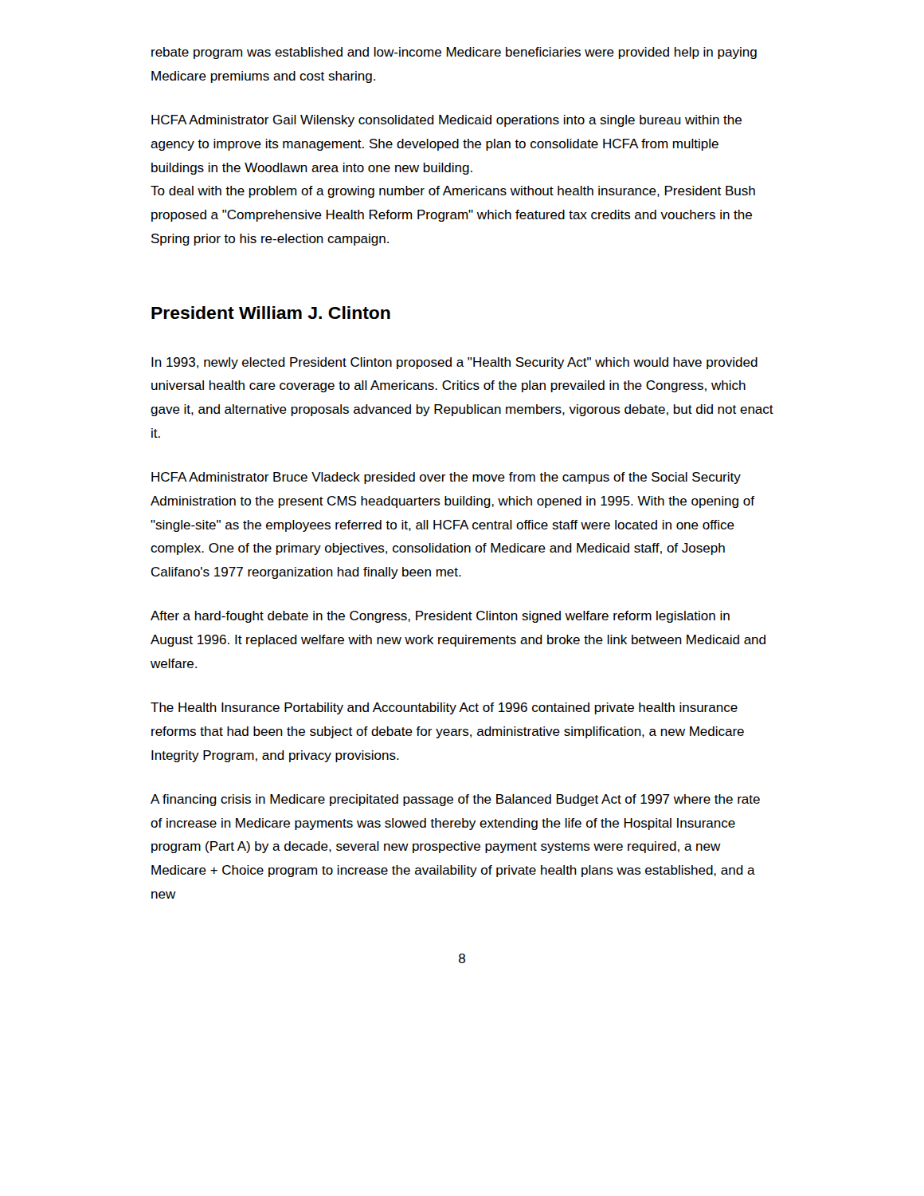rebate program was established and low-income Medicare beneficiaries were provided help in paying Medicare premiums and cost sharing.
HCFA Administrator Gail Wilensky consolidated Medicaid operations into a single bureau within the agency to improve its management. She developed the plan to consolidate HCFA from multiple buildings in the Woodlawn area into one new building.
To deal with the problem of a growing number of Americans without health insurance, President Bush proposed a "Comprehensive Health Reform Program" which featured tax credits and vouchers in the Spring prior to his re-election campaign.
President William J. Clinton
In 1993, newly elected President Clinton proposed a "Health Security Act" which would have provided universal health care coverage to all Americans. Critics of the plan prevailed in the Congress, which gave it, and alternative proposals advanced by Republican members, vigorous debate, but did not enact it.
HCFA Administrator Bruce Vladeck presided over the move from the campus of the Social Security Administration to the present CMS headquarters building, which opened in 1995. With the opening of "single-site" as the employees referred to it, all HCFA central office staff were located in one office complex. One of the primary objectives, consolidation of Medicare and Medicaid staff, of Joseph Califano's 1977 reorganization had finally been met.
After a hard-fought debate in the Congress, President Clinton signed welfare reform legislation in August 1996. It replaced welfare with new work requirements and broke the link between Medicaid and welfare.
The Health Insurance Portability and Accountability Act of 1996 contained private health insurance reforms that had been the subject of debate for years, administrative simplification, a new Medicare Integrity Program, and privacy provisions.
A financing crisis in Medicare precipitated passage of the Balanced Budget Act of 1997 where the rate of increase in Medicare payments was slowed thereby extending the life of the Hospital Insurance program (Part A) by a decade, several new prospective payment systems were required, a new Medicare + Choice program to increase the availability of private health plans was established, and a new
8